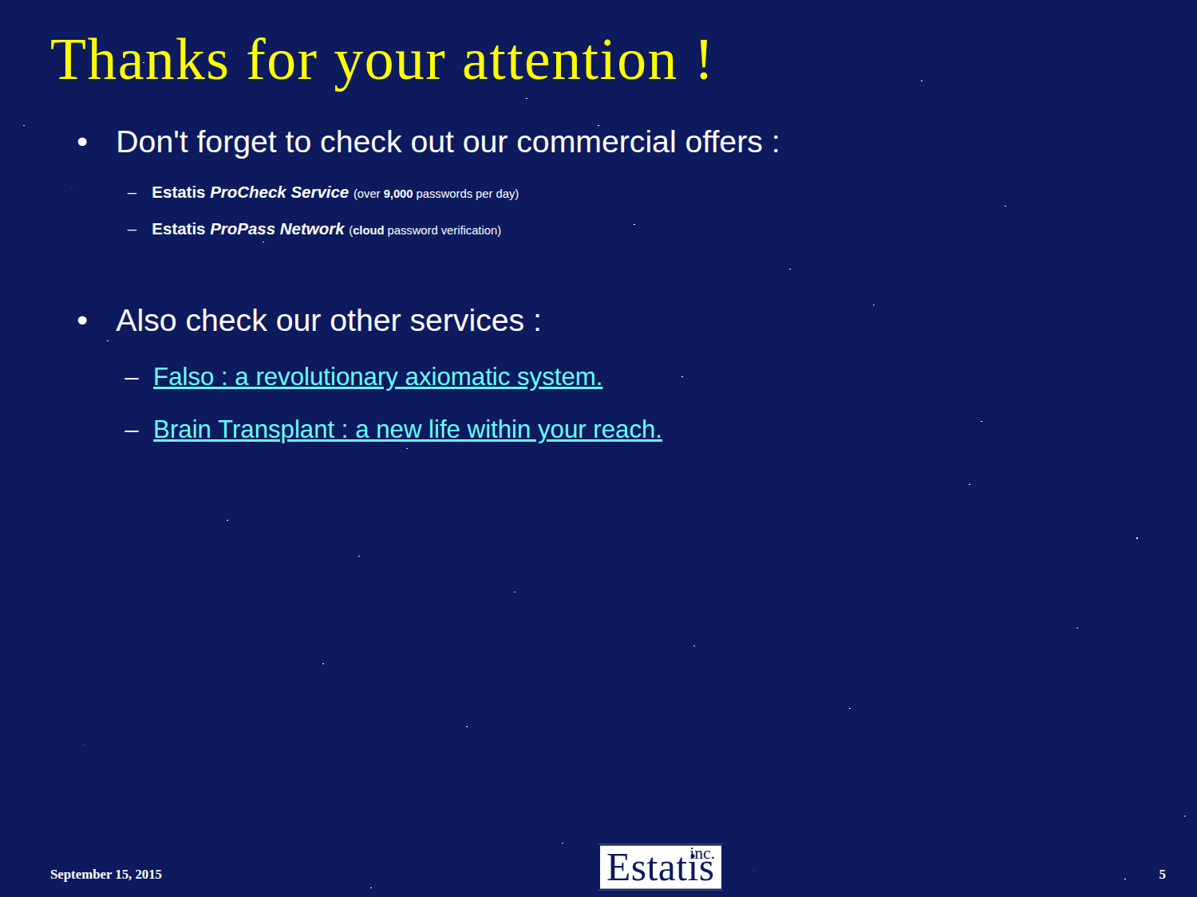Thanks for your attention !
Don't forget to check out our commercial offers :
Estatis ProCheck Service (over 9,000 passwords per day)
Estatis ProPass Network (cloud password verification)
Also check our other services :
Falso : a revolutionary axiomatic system.
Brain Transplant : a new life within your reach.
September 15, 2015 Estatis inc. 5